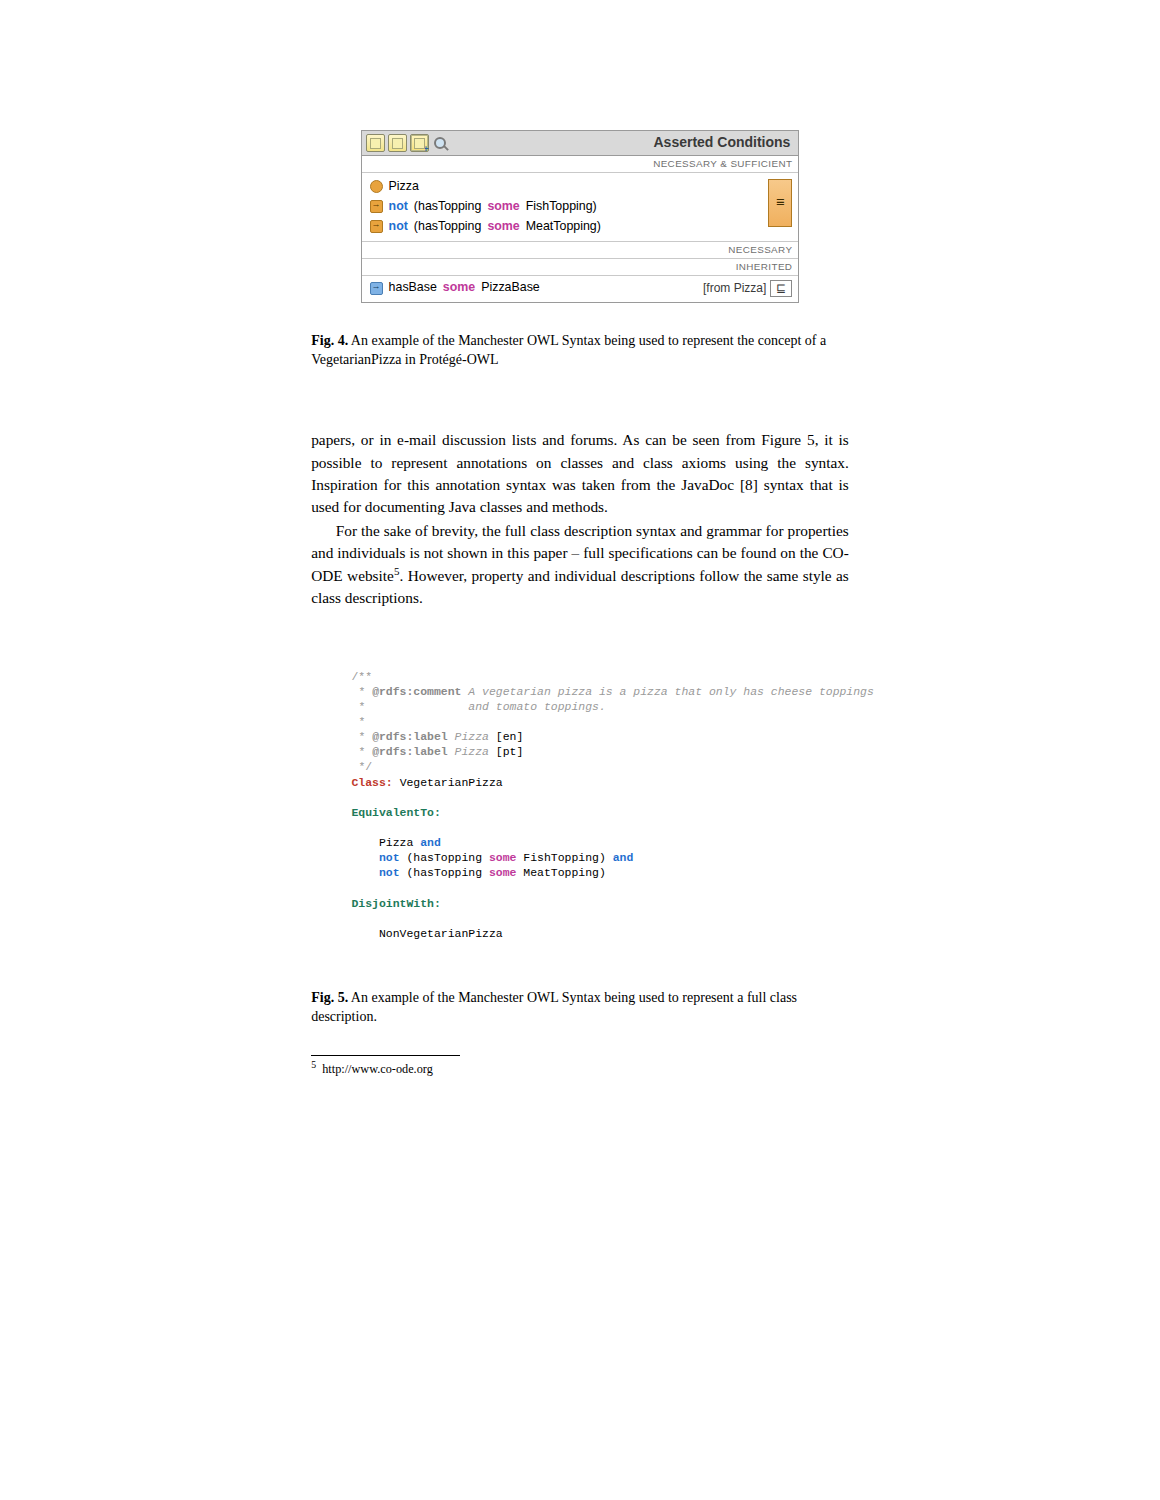Asserted Conditions
NECESSARY & SUFFICIENT
≡
Pizza
not(hasTopping some FishTopping)
not(hasTopping some MeatTopping)
NECESSARY
INHERITED
hasBase some PizzaBase
[from Pizza]⊑
Fig. 4. An example of the Manchester OWL Syntax being used to represent the concept of a VegetarianPizza in Protégé-OWL
papers, or in e-mail discussion lists and forums. As can be seen from Figure 5, it is possible to represent annotations on classes and class axioms using the syntax. Inspiration for this annotation syntax was taken from the JavaDoc [8] syntax that is used for documenting Java classes and methods.
For the sake of brevity, the full class description syntax and grammar for properties and individuals is not shown in this paper – full specifications can be found on the CO-ODE website5. However, property and individual descriptions follow the same style as class descriptions.
/** * @rdfs:comment A vegetarian pizza is a pizza that only has cheese toppings * and tomato toppings. * * @rdfs:label Pizza [en] * @rdfs:label Pizza [pt] */ Class: VegetarianPizza EquivalentTo: Pizza and not (hasTopping some FishTopping) and not (hasTopping some MeatTopping) DisjointWith: NonVegetarianPizza
Fig. 5. An example of the Manchester OWL Syntax being used to represent a full class description.
5 http://www.co-ode.org